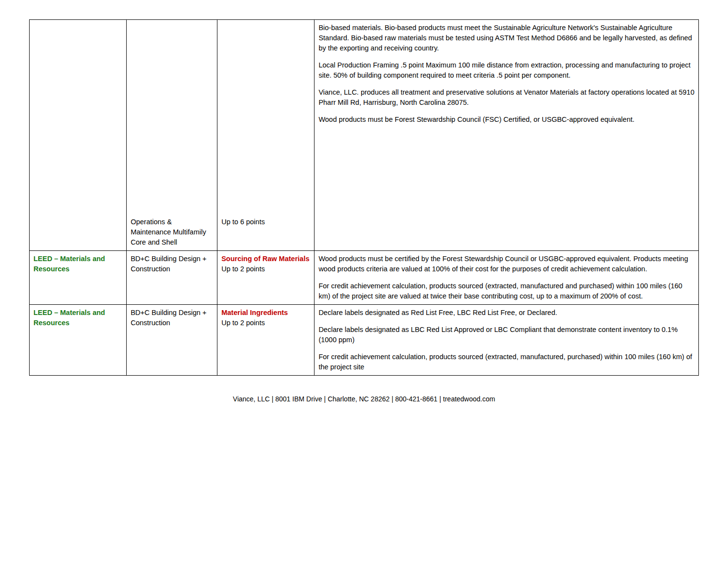| | Operations & Maintenance Multifamily Core and Shell | Up to 6 points | Bio-based materials. Bio-based products must meet the Sustainable Agriculture Network's Sustainable Agriculture Standard. Bio-based raw materials must be tested using ASTM Test Method D6866 and be legally harvested, as defined by the exporting and receiving country. Local Production Framing .5 point Maximum 100 mile distance from extraction, processing and manufacturing to project site. 50% of building component required to meet criteria .5 point per component. Viance, LLC. produces all treatment and preservative solutions at Venator Materials at factory operations located at 5910 Pharr Mill Rd, Harrisburg, North Carolina 28075. Wood products must be Forest Stewardship Council (FSC) Certified, or USGBC-approved equivalent. |
| LEED – Materials and Resources | BD+C Building Design + Construction | Sourcing of Raw Materials Up to 2 points | Wood products must be certified by the Forest Stewardship Council or USGBC-approved equivalent. Products meeting wood products criteria are valued at 100% of their cost for the purposes of credit achievement calculation. For credit achievement calculation, products sourced (extracted, manufactured and purchased) within 100 miles (160 km) of the project site are valued at twice their base contributing cost, up to a maximum of 200% of cost. |
| LEED – Materials and Resources | BD+C Building Design + Construction | Material Ingredients Up to 2 points | Declare labels designated as Red List Free, LBC Red List Free, or Declared. Declare labels designated as LBC Red List Approved or LBC Compliant that demonstrate content inventory to 0.1% (1000 ppm) For credit achievement calculation, products sourced (extracted, manufactured, purchased) within 100 miles (160 km) of the project site |
Viance, LLC | 8001 IBM Drive | Charlotte, NC 28262 | 800-421-8661 | treatedwood.com